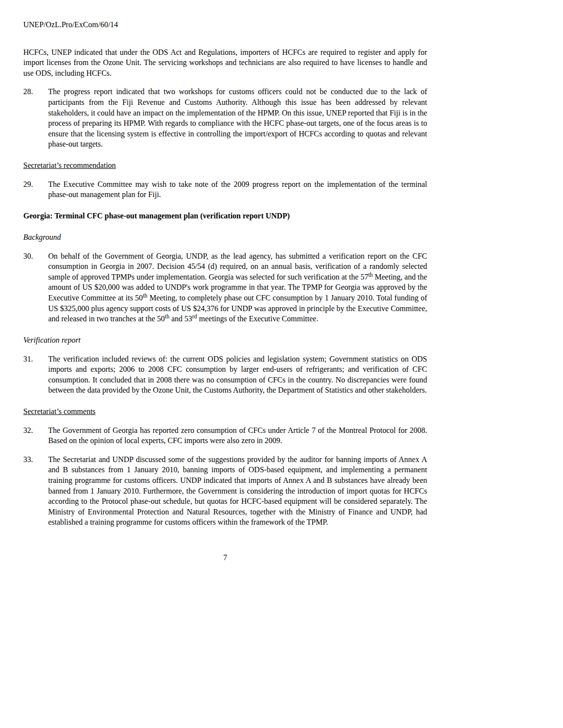UNEP/OzL.Pro/ExCom/60/14
HCFCs, UNEP indicated that under the ODS Act and Regulations, importers of HCFCs are required to register and apply for import licenses from the Ozone Unit. The servicing workshops and technicians are also required to have licenses to handle and use ODS, including HCFCs.
28.
The progress report indicated that two workshops for customs officers could not be conducted due to the lack of participants from the Fiji Revenue and Customs Authority. Although this issue has been addressed by relevant stakeholders, it could have an impact on the implementation of the HPMP. On this issue, UNEP reported that Fiji is in the process of preparing its HPMP. With regards to compliance with the HCFC phase-out targets, one of the focus areas is to ensure that the licensing system is effective in controlling the import/export of HCFCs according to quotas and relevant phase-out targets.
Secretariat’s recommendation
29.
The Executive Committee may wish to take note of the 2009 progress report on the implementation of the terminal phase-out management plan for Fiji.
Georgia: Terminal CFC phase-out management plan (verification report UNDP)
Background
30.
On behalf of the Government of Georgia, UNDP, as the lead agency, has submitted a verification report on the CFC consumption in Georgia in 2007. Decision 45/54 (d) required, on an annual basis, verification of a randomly selected sample of approved TPMPs under implementation. Georgia was selected for such verification at the 57th Meeting, and the amount of US $20,000 was added to UNDP's work programme in that year. The TPMP for Georgia was approved by the Executive Committee at its 50th Meeting, to completely phase out CFC consumption by 1 January 2010. Total funding of US $325,000 plus agency support costs of US $24,376 for UNDP was approved in principle by the Executive Committee, and released in two tranches at the 50th and 53rd meetings of the Executive Committee.
Verification report
31.
The verification included reviews of: the current ODS policies and legislation system; Government statistics on ODS imports and exports; 2006 to 2008 CFC consumption by larger end-users of refrigerants; and verification of CFC consumption. It concluded that in 2008 there was no consumption of CFCs in the country. No discrepancies were found between the data provided by the Ozone Unit, the Customs Authority, the Department of Statistics and other stakeholders.
Secretariat’s comments
32.
The Government of Georgia has reported zero consumption of CFCs under Article 7 of the Montreal Protocol for 2008. Based on the opinion of local experts, CFC imports were also zero in 2009.
33.
The Secretariat and UNDP discussed some of the suggestions provided by the auditor for banning imports of Annex A and B substances from 1 January 2010, banning imports of ODS-based equipment, and implementing a permanent training programme for customs officers. UNDP indicated that imports of Annex A and B substances have already been banned from 1 January 2010. Furthermore, the Government is considering the introduction of import quotas for HCFCs according to the Protocol phase-out schedule, but quotas for HCFC-based equipment will be considered separately. The Ministry of Environmental Protection and Natural Resources, together with the Ministry of Finance and UNDP, had established a training programme for customs officers within the framework of the TPMP.
7